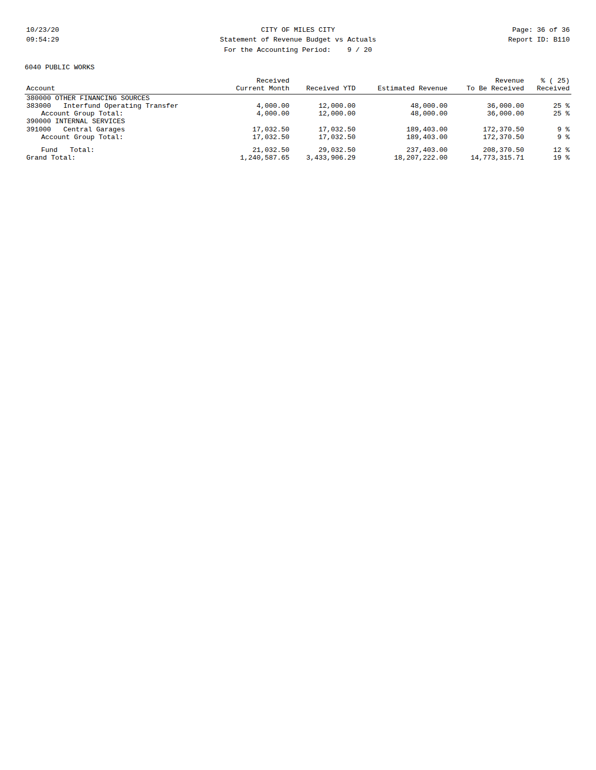| 10/23/20 | CITY OF MILES CITY | Page: 36 of 36 |
| 09:54:29 | Statement of Revenue Budget vs Actuals | Report ID: B110 |
| | For the Accounting Period: 9 / 20 | |
6040 PUBLIC WORKS
| Account | Received Current Month | Received YTD | Estimated Revenue | Revenue To Be Received | % ( 25) Received |
| --- | --- | --- | --- | --- | --- |
| 380000 OTHER FINANCING SOURCES | | | | | |
| 383000 Interfund Operating Transfer | 4,000.00 | 12,000.00 | 48,000.00 | 36,000.00 | 25 % |
| Account Group Total: | 4,000.00 | 12,000.00 | 48,000.00 | 36,000.00 | 25 % |
| 390000 INTERNAL SERVICES | | | | | |
| 391000 Central Garages | 17,032.50 | 17,032.50 | 189,403.00 | 172,370.50 | 9 % |
| Account Group Total: | 17,032.50 | 17,032.50 | 189,403.00 | 172,370.50 | 9 % |
| Fund Total: | 21,032.50 | 29,032.50 | 237,403.00 | 208,370.50 | 12 % |
| Grand Total: | 1,240,587.65 | 3,433,906.29 | 18,207,222.00 | 14,773,315.71 | 19 % |